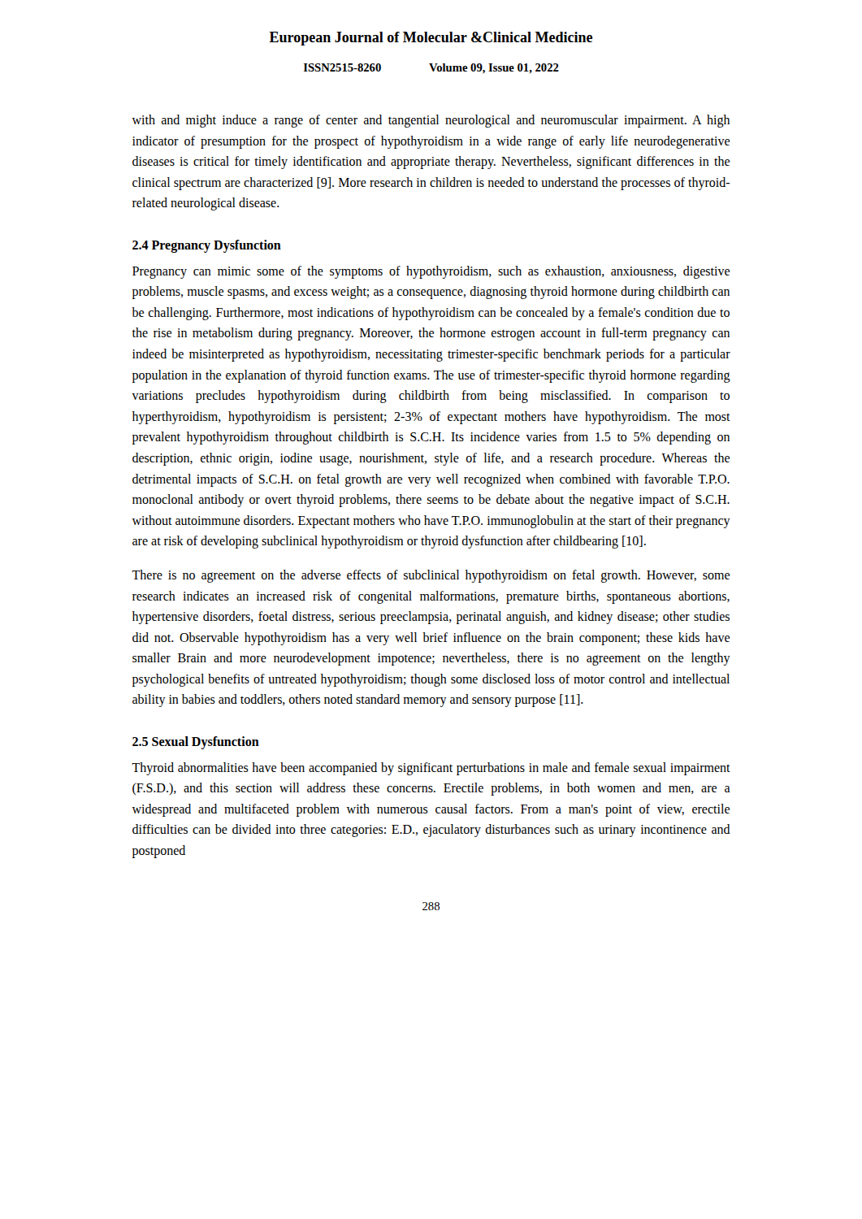European Journal of Molecular &Clinical Medicine
ISSN2515-8260 Volume 09, Issue 01, 2022
with and might induce a range of center and tangential neurological and neuromuscular impairment. A high indicator of presumption for the prospect of hypothyroidism in a wide range of early life neurodegenerative diseases is critical for timely identification and appropriate therapy. Nevertheless, significant differences in the clinical spectrum are characterized [9]. More research in children is needed to understand the processes of thyroid-related neurological disease.
2.4 Pregnancy Dysfunction
Pregnancy can mimic some of the symptoms of hypothyroidism, such as exhaustion, anxiousness, digestive problems, muscle spasms, and excess weight; as a consequence, diagnosing thyroid hormone during childbirth can be challenging. Furthermore, most indications of hypothyroidism can be concealed by a female's condition due to the rise in metabolism during pregnancy. Moreover, the hormone estrogen account in full-term pregnancy can indeed be misinterpreted as hypothyroidism, necessitating trimester-specific benchmark periods for a particular population in the explanation of thyroid function exams. The use of trimester-specific thyroid hormone regarding variations precludes hypothyroidism during childbirth from being misclassified. In comparison to hyperthyroidism, hypothyroidism is persistent; 2-3% of expectant mothers have hypothyroidism. The most prevalent hypothyroidism throughout childbirth is S.C.H. Its incidence varies from 1.5 to 5% depending on description, ethnic origin, iodine usage, nourishment, style of life, and a research procedure. Whereas the detrimental impacts of S.C.H. on fetal growth are very well recognized when combined with favorable T.P.O. monoclonal antibody or overt thyroid problems, there seems to be debate about the negative impact of S.C.H. without autoimmune disorders. Expectant mothers who have T.P.O. immunoglobulin at the start of their pregnancy are at risk of developing subclinical hypothyroidism or thyroid dysfunction after childbearing [10].
There is no agreement on the adverse effects of subclinical hypothyroidism on fetal growth. However, some research indicates an increased risk of congenital malformations, premature births, spontaneous abortions, hypertensive disorders, foetal distress, serious preeclampsia, perinatal anguish, and kidney disease; other studies did not. Observable hypothyroidism has a very well brief influence on the brain component; these kids have smaller Brain and more neurodevelopment impotence; nevertheless, there is no agreement on the lengthy psychological benefits of untreated hypothyroidism; though some disclosed loss of motor control and intellectual ability in babies and toddlers, others noted standard memory and sensory purpose [11].
2.5 Sexual Dysfunction
Thyroid abnormalities have been accompanied by significant perturbations in male and female sexual impairment (F.S.D.), and this section will address these concerns. Erectile problems, in both women and men, are a widespread and multifaceted problem with numerous causal factors. From a man's point of view, erectile difficulties can be divided into three categories: E.D., ejaculatory disturbances such as urinary incontinence and postponed
288